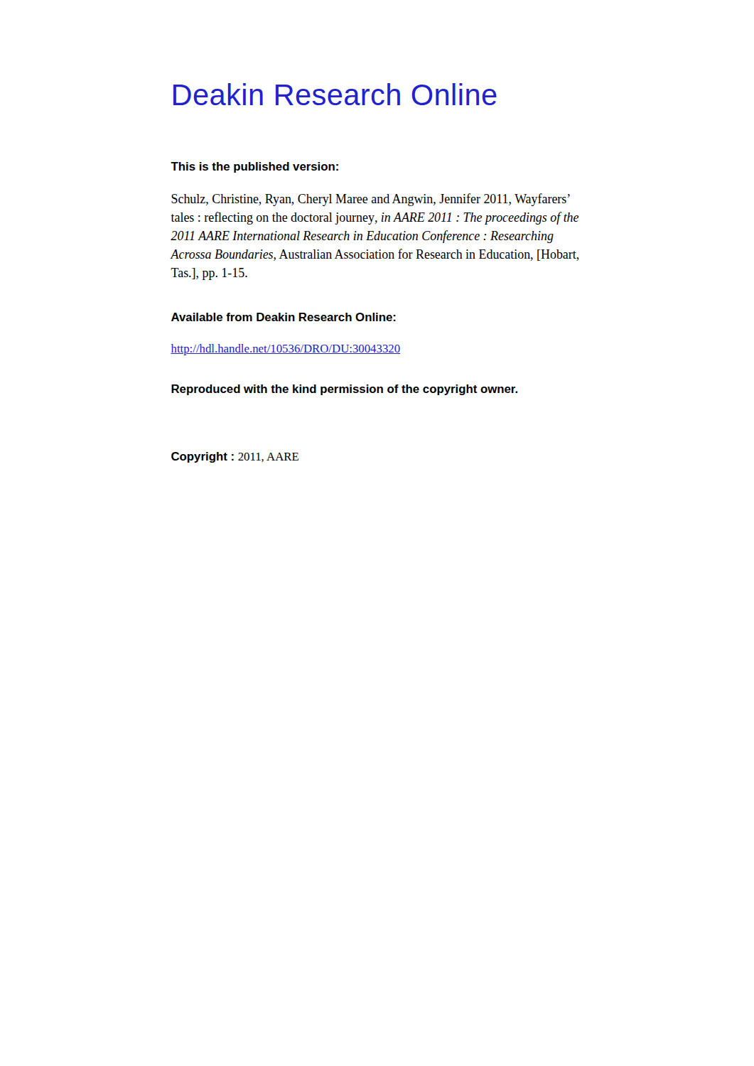Deakin Research Online
This is the published version:
Schulz, Christine, Ryan, Cheryl Maree and Angwin, Jennifer 2011, Wayfarers’ tales : reflecting on the doctoral journey, in AARE 2011 : The proceedings of the 2011 AARE International Research in Education Conference : Researching Acrossa Boundaries, Australian Association for Research in Education, [Hobart, Tas.], pp. 1-15.
Available from Deakin Research Online:
http://hdl.handle.net/10536/DRO/DU:30043320
Reproduced with the kind permission of the copyright owner.
Copyright : 2011, AARE